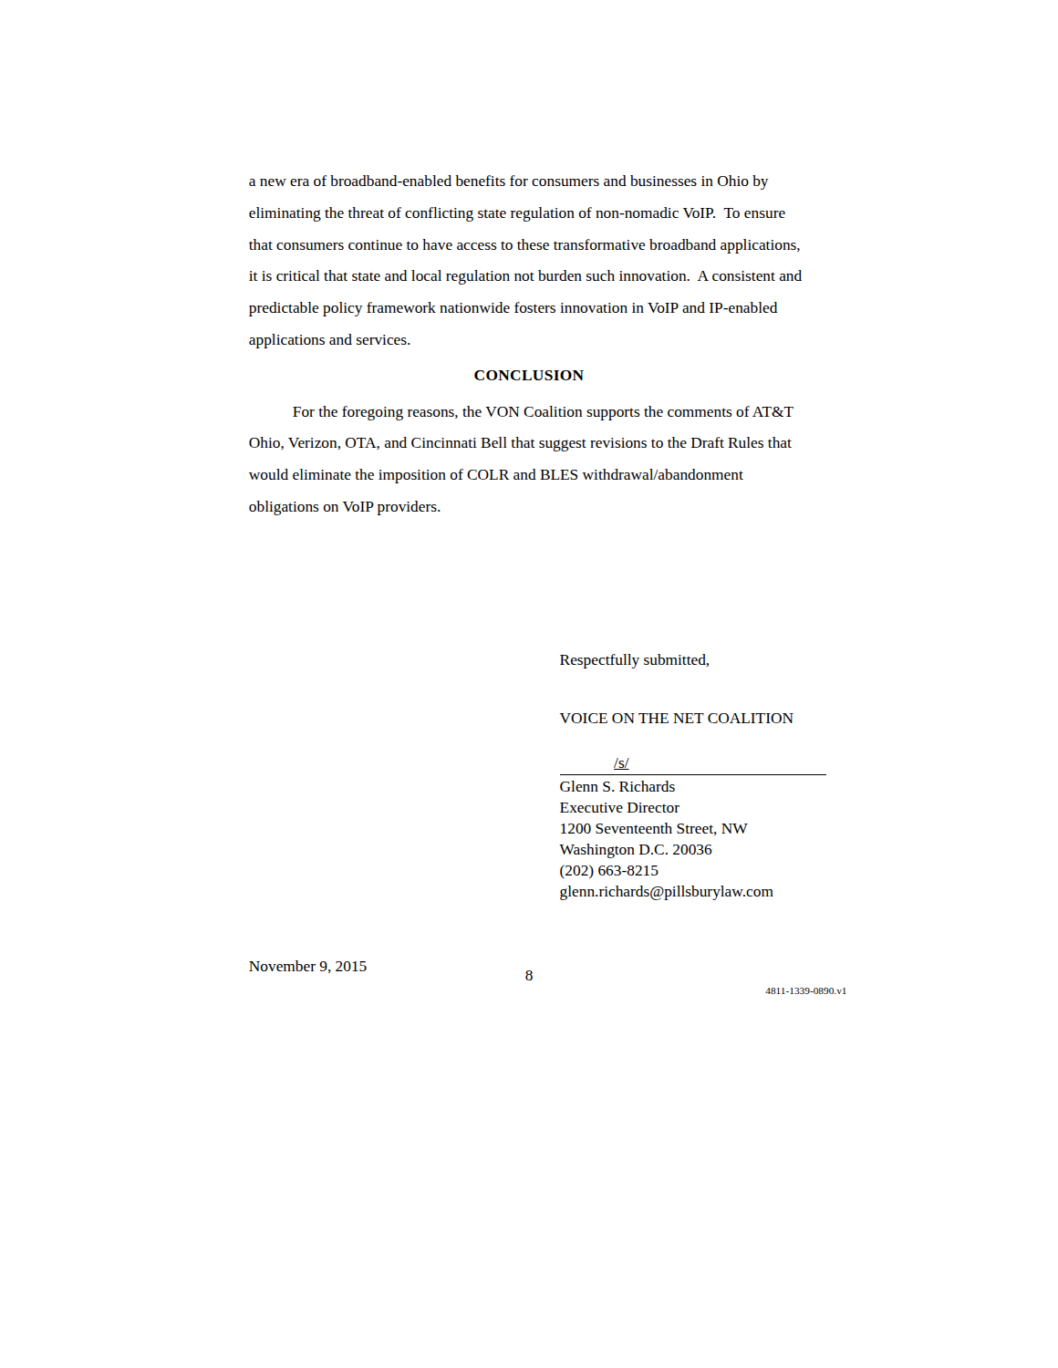a new era of broadband-enabled benefits for consumers and businesses in Ohio by eliminating the threat of conflicting state regulation of non-nomadic VoIP. To ensure that consumers continue to have access to these transformative broadband applications, it is critical that state and local regulation not burden such innovation. A consistent and predictable policy framework nationwide fosters innovation in VoIP and IP-enabled applications and services.
CONCLUSION
For the foregoing reasons, the VON Coalition supports the comments of AT&T Ohio, Verizon, OTA, and Cincinnati Bell that suggest revisions to the Draft Rules that would eliminate the imposition of COLR and BLES withdrawal/abandonment obligations on VoIP providers.
Respectfully submitted,
VOICE ON THE NET COALITION
/s/
Glenn S. Richards
Executive Director
1200 Seventeenth Street, NW
Washington D.C. 20036
(202) 663-8215
glenn.richards@pillsburylaw.com
November 9, 2015
8
4811-1339-0890.v1